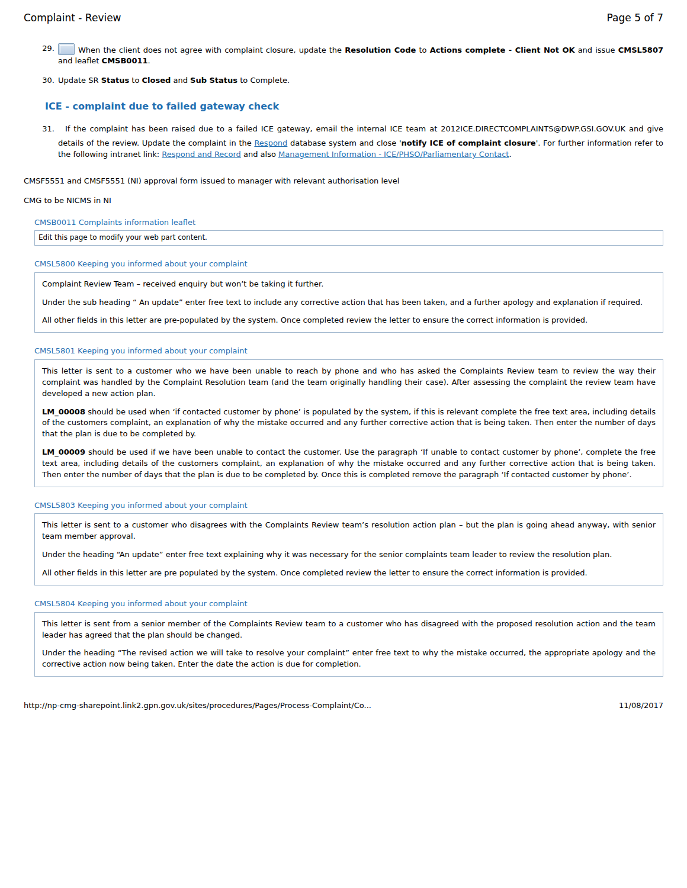Complaint - Review
Page 5 of 7
29. When the client does not agree with complaint closure, update the Resolution Code to Actions complete - Client Not OK and issue CMSL5807 and leaflet CMSB0011.
30. Update SR Status to Closed and Sub Status to Complete.
ICE - complaint due to failed gateway check
31. If the complaint has been raised due to a failed ICE gateway, email the internal ICE team at 2012ICE.DIRECTCOMPLAINTS@DWP.GSI.GOV.UK and give details of the review. Update the complaint in the Respond database system and close 'notify ICE of complaint closure'. For further information refer to the following intranet link: Respond and Record and also Management Information - ICE/PHSO/Parliamentary Contact.
CMSF5551 and CMSF5551 (NI) approval form issued to manager with relevant authorisation level
CMG to be NICMS in NI
CMSB0011 Complaints information leaflet
Edit this page to modify your web part content.
CMSL5800 Keeping you informed about your complaint
Complaint Review Team – received enquiry but won’t be taking it further.
Under the sub heading “ An update” enter free text to include any corrective action that has been taken, and a further apology and explanation if required.
All other fields in this letter are pre-populated by the system. Once completed review the letter to ensure the correct information is provided.
CMSL5801 Keeping you informed about your complaint
This letter is sent to a customer who we have been unable to reach by phone and who has asked the Complaints Review team to review the way their complaint was handled by the Complaint Resolution team (and the team originally handling their case). After assessing the complaint the review team have developed a new action plan.
LM_00008 should be used when ‘if contacted customer by phone’ is populated by the system, if this is relevant complete the free text area, including details of the customers complaint, an explanation of why the mistake occurred and any further corrective action that is being taken. Then enter the number of days that the plan is due to be completed by.
LM_00009 should be used if we have been unable to contact the customer. Use the paragraph ‘If unable to contact customer by phone’, complete the free text area, including details of the customers complaint, an explanation of why the mistake occurred and any further corrective action that is being taken. Then enter the number of days that the plan is due to be completed by. Once this is completed remove the paragraph ‘If contacted customer by phone’.
CMSL5803 Keeping you informed about your complaint
This letter is sent to a customer who disagrees with the Complaints Review team’s resolution action plan – but the plan is going ahead anyway, with senior team member approval.
Under the heading “An update” enter free text explaining why it was necessary for the senior complaints team leader to review the resolution plan.
All other fields in this letter are pre populated by the system. Once completed review the letter to ensure the correct information is provided.
CMSL5804 Keeping you informed about your complaint
This letter is sent from a senior member of the Complaints Review team to a customer who has disagreed with the proposed resolution action and the team leader has agreed that the plan should be changed.
Under the heading “The revised action we will take to resolve your complaint” enter free text to why the mistake occurred, the appropriate apology and the corrective action now being taken. Enter the date the action is due for completion.
http://np-cmg-sharepoint.link2.gpn.gov.uk/sites/procedures/Pages/Process-Complaint/Co...
11/08/2017